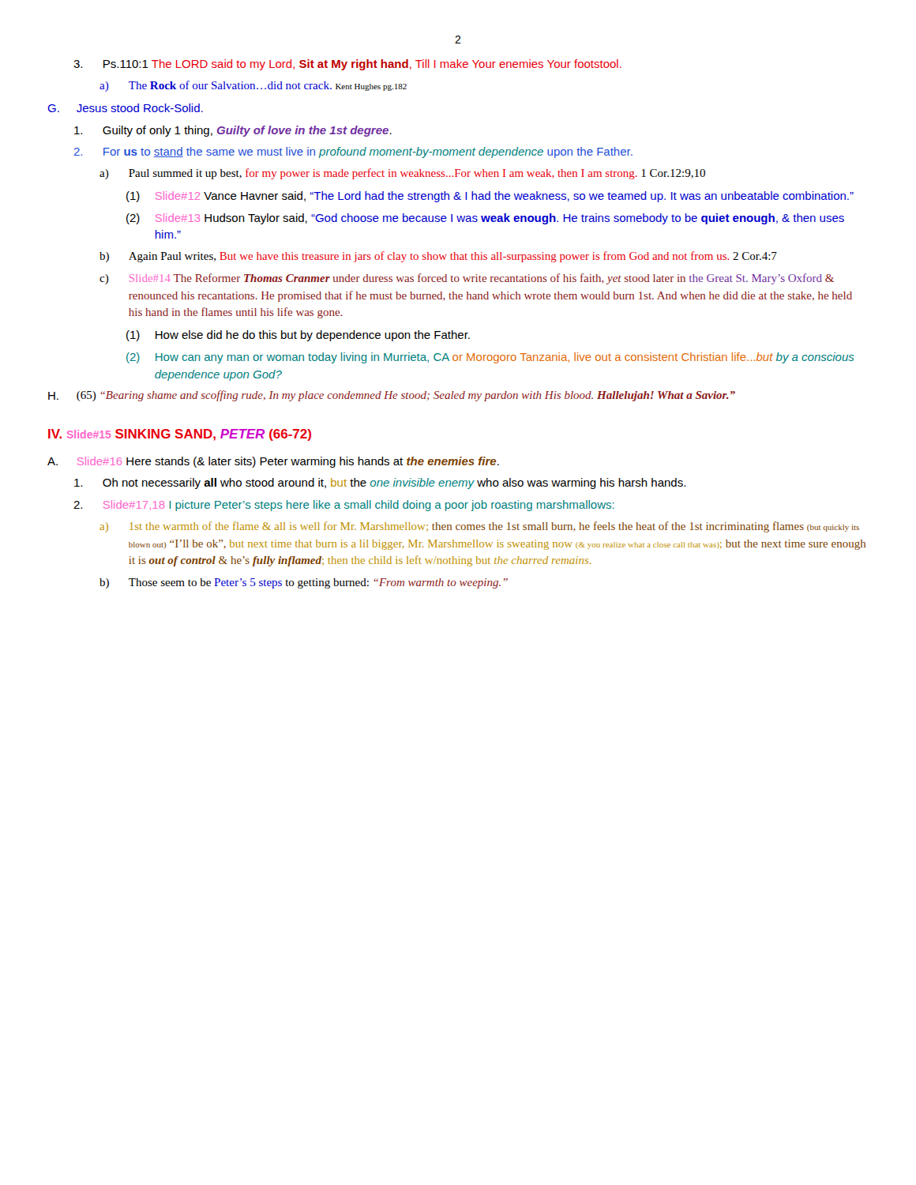2
3.
Ps.110:1 The LORD said to my Lord, Sit at My right hand, Till I make Your enemies Your footstool.
a)
The Rock of our Salvation…did not crack. Kent Hughes pg.182
G.
Jesus stood Rock-Solid.
1.
Guilty of only 1 thing, Guilty of love in the 1st degree.
2.
For us to stand the same we must live in profound moment-by-moment dependence upon the Father.
a)
Paul summed it up best, for my power is made perfect in weakness...For when I am weak, then I am strong. 1 Cor.12:9,10
(1)
Slide#12 Vance Havner said, “The Lord had the strength & I had the weakness, so we teamed up. It was an unbeatable combination.”
(2)
Slide#13 Hudson Taylor said, “God choose me because I was weak enough. He trains somebody to be quiet enough, & then uses him.”
b)
Again Paul writes, But we have this treasure in jars of clay to show that this all-surpassing power is from God and not from us. 2 Cor.4:7
c)
Slide#14 The Reformer Thomas Cranmer under duress was forced to write recantations of his faith, yet stood later in the Great St. Mary’s Oxford & renounced his recantations. He promised that if he must be burned, the hand which wrote them would burn 1st. And when he did die at the stake, he held his hand in the flames until his life was gone.
(1)
How else did he do this but by dependence upon the Father.
(2)
How can any man or woman today living in Murrieta, CA or Morogoro Tanzania, live out a consistent Christian life... but by a conscious dependence upon God?
H.
(65) “Bearing shame and scoffing rude, In my place condemned He stood; Sealed my pardon with His blood. Hallelujah! What a Savior.”
IV. Slide#15 SINKING SAND, PETER (66-72)
A.
Slide#16 Here stands (& later sits) Peter warming his hands at the enemies fire.
1.
Oh not necessarily all who stood around it, but the one invisible enemy who also was warming his harsh hands.
2.
Slide#17,18 I picture Peter’s steps here like a small child doing a poor job roasting marshmallows:
a)
1st the warmth of the flame & all is well for Mr. Marshmellow; then comes the 1st small burn, he feels the heat of the 1st incriminating flames (but quickly its blown out) “I’ll be ok”, but next time that burn is a lil bigger, Mr. Marshmellow is sweating now (& you realize what a close call that was); but the next time sure enough it is out of control & he’s fully inflamed; then the child is left w/nothing but the charred remains.
b)
Those seem to be Peter’s 5 steps to getting burned: “From warmth to weeping.”